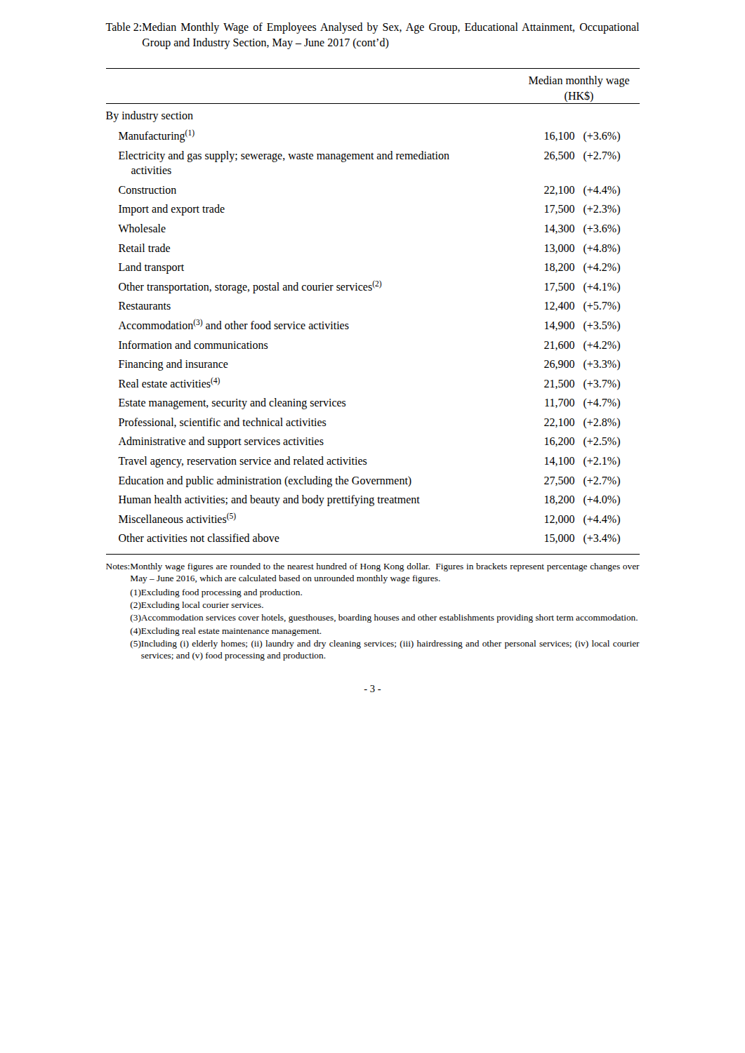| Table 2: | Median Monthly Wage of Employees Analysed by Sex, Age Group, Educational Attainment, Occupational Group and Industry Section, May – June 2017 (cont’d) |
| | Median monthly wage |
| --- | --- |
| | (HK$) |
| By industry section |
| Manufacturing (1) | 16,100 | (+3.6%) |
| Electricity and gas supply; sewerage, waste management and remediation activities | 26,500 | (+2.7%) |
| Construction | 22,100 | (+4.4%) |
| Import and export trade | 17,500 | (+2.3%) |
| Wholesale | 14,300 | (+3.6%) |
| Retail trade | 13,000 | (+4.8%) |
| Land transport | 18,200 | (+4.2%) |
| Other transportation, storage, postal and courier services (2) | 17,500 | (+4.1%) |
| Restaurants | 12,400 | (+5.7%) |
| Accommodation (3) and other food service activities | 14,900 | (+3.5%) |
| Information and communications | 21,600 | (+4.2%) |
| Financing and insurance | 26,900 | (+3.3%) |
| Real estate activities (4) | 21,500 | (+3.7%) |
| Estate management, security and cleaning services | 11,700 | (+4.7%) |
| Professional, scientific and technical activities | 22,100 | (+2.8%) |
| Administrative and support services activities | 16,200 | (+2.5%) |
| Travel agency, reservation service and related activities | 14,100 | (+2.1%) |
| Education and public administration (excluding the Government) | 27,500 | (+2.7%) |
| Human health activities; and beauty and body prettifying treatment | 18,200 | (+4.0%) |
| Miscellaneous activities (5) | 12,000 | (+4.4%) |
| Other activities not classified above | 15,000 | (+3.4%) |
| Notes: | Monthly wage figures are rounded to the nearest hundred of Hong Kong dollar. Figures in brackets represent percentage changes over May – June 2016, which are calculated based on unrounded monthly wage figures. / (1) / Excluding food processing and production. / / (2) / Excluding local courier services. / / (3) / Accommodation services cover hotels, guesthouses, boarding houses and other establishments providing short term accommodation. / / (4) / Excluding real estate maintenance management. / / (5) / Including (i) elderly homes; (ii) laundry and dry cleaning services; (iii) hairdressing and other personal services; (iv) local courier services; and (v) food processing and production. / |
- 3 -